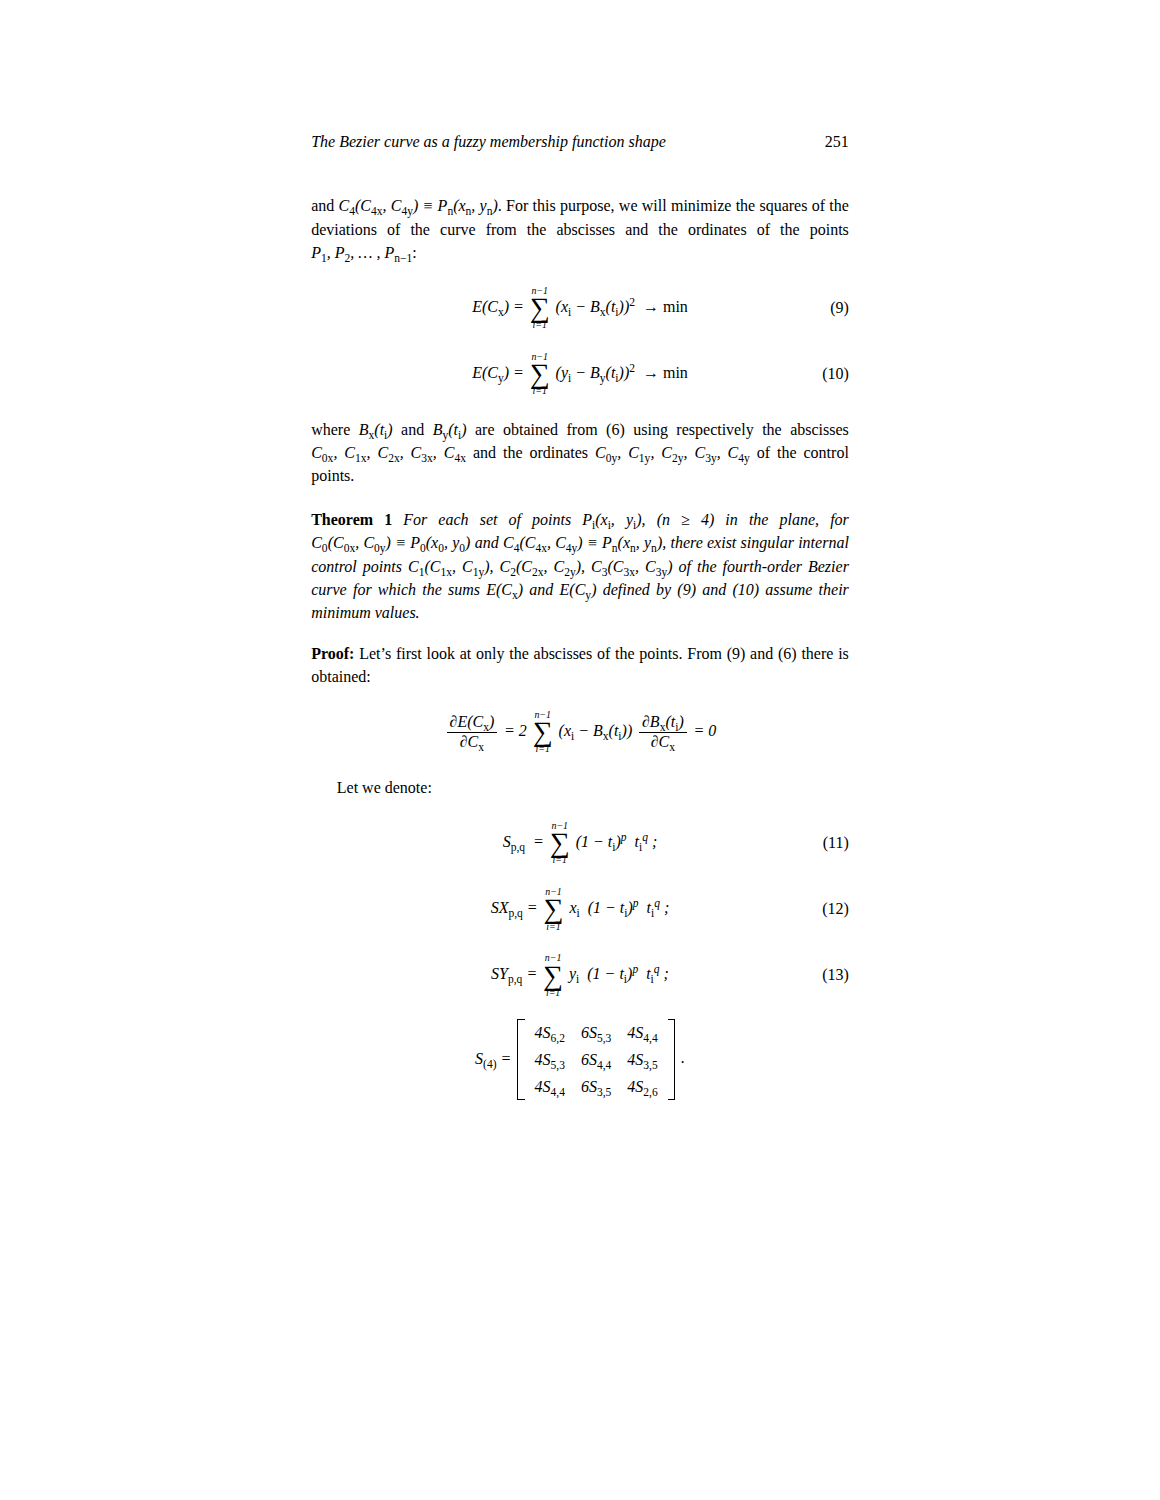The Bezier curve as a fuzzy membership function shape 251
and C4(C4x, C4y) ≡ Pn(xn, yn). For this purpose, we will minimize the squares of the deviations of the curve from the abscisses and the ordinates of the points P1, P2, … , Pn−1:
E(Cx) = n−1∑i=1 (xi − Bx(ti))2 → min
(9)
E(Cy) = n−1∑i=1 (yi − By(ti))2 → min
(10)
where Bx(ti) and By(ti) are obtained from (6) using respectively the abscisses C0x, C1x, C2x, C3x, C4x and the ordinates C0y, C1y, C2y, C3y, C4y of the control points.
Theorem 1 For each set of points Pi(xi, yi), (n ≥ 4) in the plane, for C0(C0x, C0y) ≡ P0(x0, y0) and C4(C4x, C4y) ≡ Pn(xn, yn), there exist singular internal control points C1(C1x, C1y), C2(C2x, C2y), C3(C3x, C3y) of the fourth-order Bezier curve for which the sums E(Cx) and E(Cy) defined by (9) and (10) assume their minimum values.
Proof: Let’s first look at only the abscisses of the points. From (9) and (6) there is obtained:
∂E(Cx)∂Cx = 2 n−1∑i=1 (xi − Bx(ti)) ∂Bx(ti)∂Cx = 0
Let we denote:
Sp,q = n−1∑i=1 (1 − ti)p tiq ;
(11)
SXp,q = n−1∑i=1 xi (1 − ti)p tiq ;
(12)
SYp,q = n−1∑i=1 yi (1 − ti)p tiq ;
(13)
S(4) =
| 4S 6,2 | 6S 5,3 | 4S 4,4 |
| 4S 5,3 | 6S 4,4 | 4S 3,5 |
| 4S 4,4 | 6S 3,5 | 4S 2,6 |
.